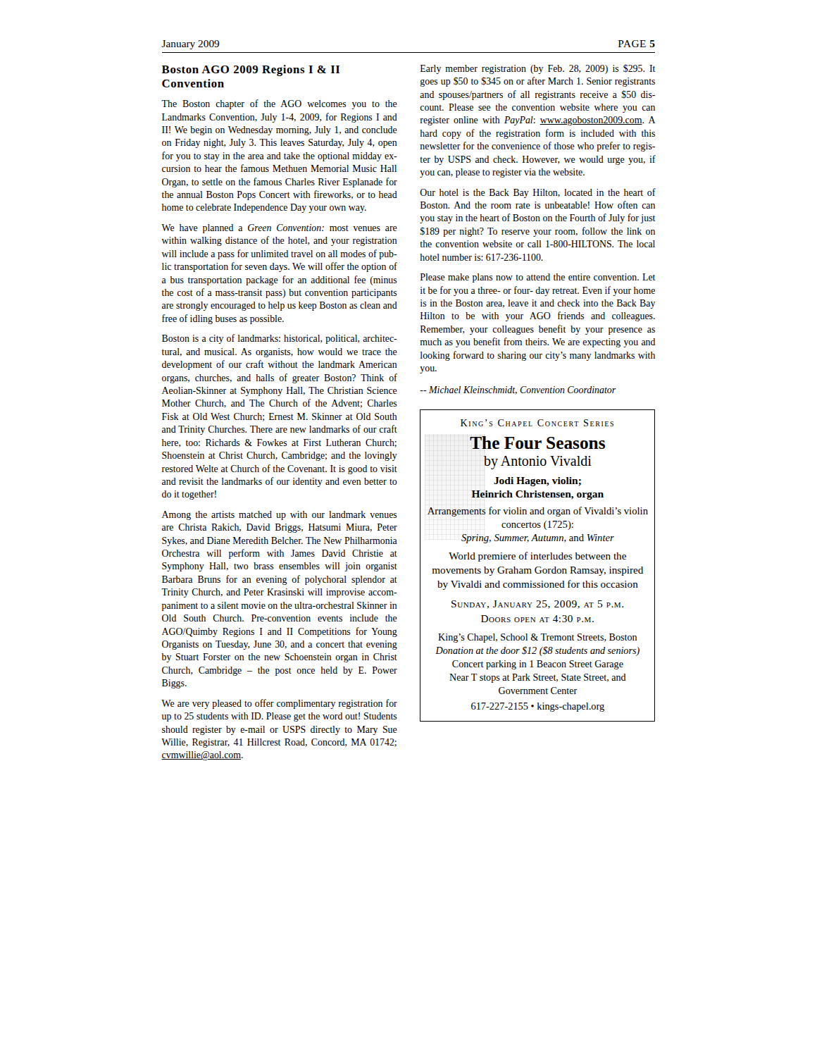January 2009
PAGE 5
Boston AGO 2009 Regions I & II Convention
The Boston chapter of the AGO welcomes you to the Landmarks Convention, July 1-4, 2009, for Regions I and II! We begin on Wednesday morning, July 1, and conclude on Friday night, July 3. This leaves Saturday, July 4, open for you to stay in the area and take the optional midday excursion to hear the famous Methuen Memorial Music Hall Organ, to settle on the famous Charles River Esplanade for the annual Boston Pops Concert with fireworks, or to head home to celebrate Independence Day your own way.
We have planned a Green Convention: most venues are within walking distance of the hotel, and your registration will include a pass for unlimited travel on all modes of public transportation for seven days. We will offer the option of a bus transportation package for an additional fee (minus the cost of a mass-transit pass) but convention participants are strongly encouraged to help us keep Boston as clean and free of idling buses as possible.
Boston is a city of landmarks: historical, political, architectural, and musical. As organists, how would we trace the development of our craft without the landmark American organs, churches, and halls of greater Boston? Think of Aeolian-Skinner at Symphony Hall, The Christian Science Mother Church, and The Church of the Advent; Charles Fisk at Old West Church; Ernest M. Skinner at Old South and Trinity Churches. There are new landmarks of our craft here, too: Richards & Fowkes at First Lutheran Church; Shoenstein at Christ Church, Cambridge; and the lovingly restored Welte at Church of the Covenant. It is good to visit and revisit the landmarks of our identity and even better to do it together!
Among the artists matched up with our landmark venues are Christa Rakich, David Briggs, Hatsumi Miura, Peter Sykes, and Diane Meredith Belcher. The New Philharmonia Orchestra will perform with James David Christie at Symphony Hall, two brass ensembles will join organist Barbara Bruns for an evening of polychoral splendor at Trinity Church, and Peter Krasinski will improvise accompaniment to a silent movie on the ultra-orchestral Skinner in Old South Church. Pre-convention events include the AGO/Quimby Regions I and II Competitions for Young Organists on Tuesday, June 30, and a concert that evening by Stuart Forster on the new Schoenstein organ in Christ Church, Cambridge – the post once held by E. Power Biggs.
We are very pleased to offer complimentary registration for up to 25 students with ID. Please get the word out! Students should register by e-mail or USPS directly to Mary Sue Willie, Registrar, 41 Hillcrest Road, Concord, MA 01742; cvmwillie@aol.com.
Early member registration (by Feb. 28, 2009) is $295. It goes up $50 to $345 on or after March 1. Senior registrants and spouses/partners of all registrants receive a $50 discount. Please see the convention website where you can register online with PayPal: www.agoboston2009.com. A hard copy of the registration form is included with this newsletter for the convenience of those who prefer to register by USPS and check. However, we would urge you, if you can, please to register via the website.
Our hotel is the Back Bay Hilton, located in the heart of Boston. And the room rate is unbeatable! How often can you stay in the heart of Boston on the Fourth of July for just $189 per night? To reserve your room, follow the link on the convention website or call 1-800-HILTONS. The local hotel number is: 617-236-1100.
Please make plans now to attend the entire convention. Let it be for you a three- or four- day retreat. Even if your home is in the Boston area, leave it and check into the Back Bay Hilton to be with your AGO friends and colleagues. Remember, your colleagues benefit by your presence as much as you benefit from theirs. We are expecting you and looking forward to sharing our city’s many landmarks with you.
-- Michael Kleinschmidt, Convention Coordinator
King’s Chapel Concert Series
The Four Seasons
by Antonio Vivaldi
Jodi Hagen, violin;
Heinrich Christensen, organ
Arrangements for violin and organ of Vivaldi’s violin concertos (1725):
Spring, Summer, Autumn, and Winter
World premiere of interludes between the movements by Graham Gordon Ramsay, inspired by Vivaldi and commissioned for this occasion
Sunday, January 25, 2009, at 5 p.m.
Doors open at 4:30 p.m.
King’s Chapel, School & Tremont Streets, Boston
Donation at the door $12 ($8 students and seniors)
Concert parking in 1 Beacon Street Garage
Near T stops at Park Street, State Street, and Government Center
617-227-2155 • kings-chapel.org